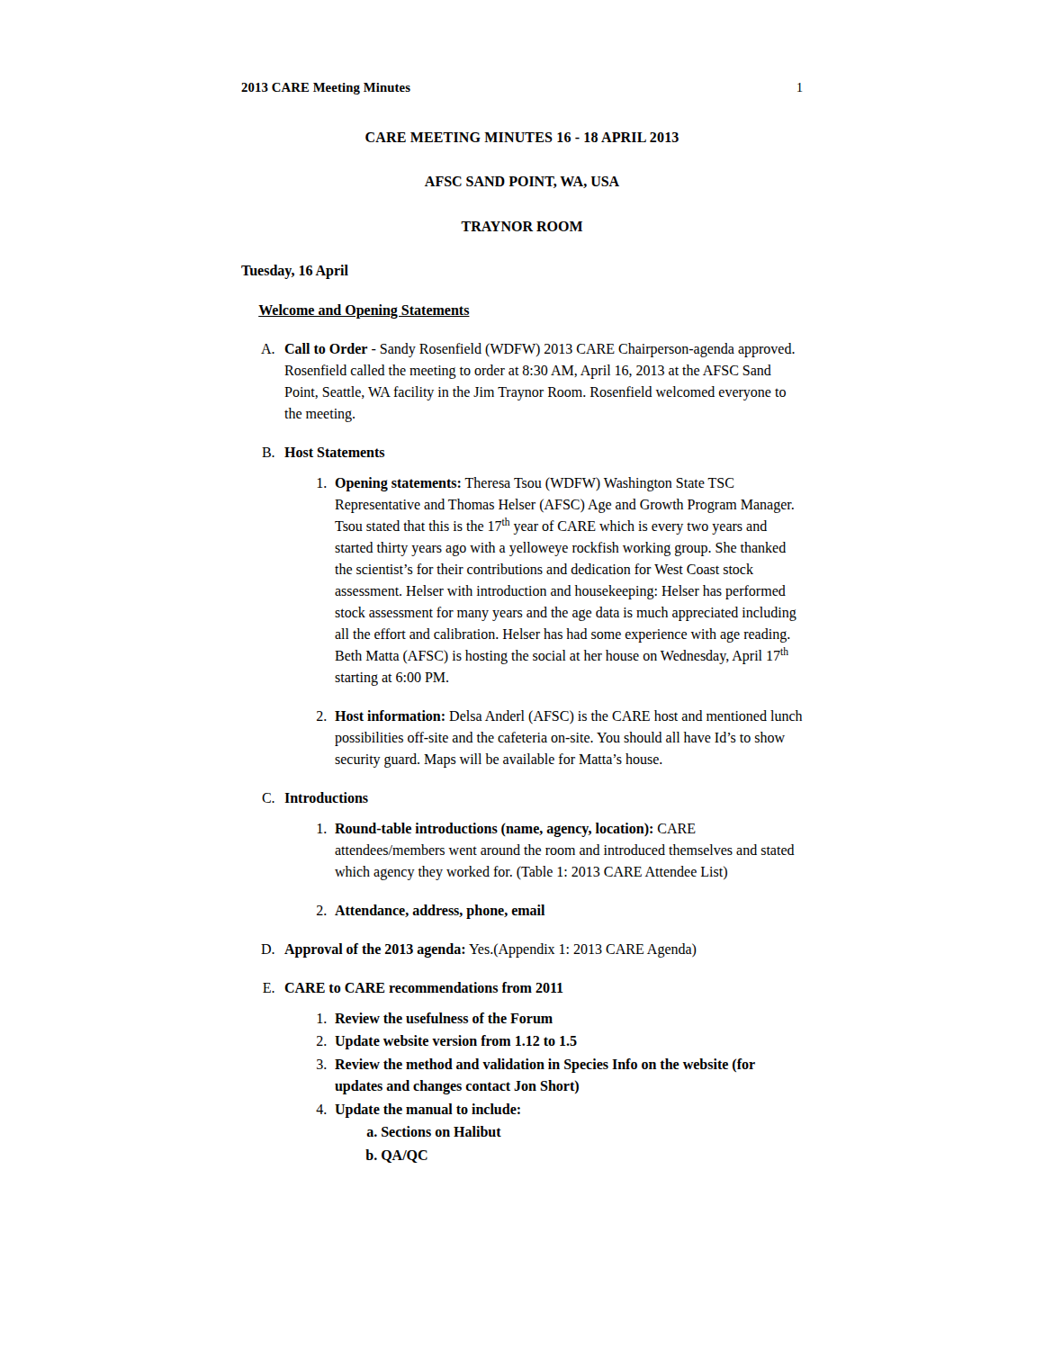2013 CARE Meeting Minutes 1
CARE MEETING MINUTES 16 - 18 APRIL 2013
AFSC SAND POINT, WA, USA
TRAYNOR ROOM
Tuesday, 16 April
Welcome and Opening Statements
Call to Order - Sandy Rosenfield (WDFW) 2013 CARE Chairperson-agenda approved. Rosenfield called the meeting to order at 8:30 AM, April 16, 2013 at the AFSC Sand Point, Seattle, WA facility in the Jim Traynor Room. Rosenfield welcomed everyone to the meeting.
Host Statements
Opening statements: Theresa Tsou (WDFW) Washington State TSC Representative and Thomas Helser (AFSC) Age and Growth Program Manager. Tsou stated that this is the 17th year of CARE which is every two years and started thirty years ago with a yelloweye rockfish working group. She thanked the scientist’s for their contributions and dedication for West Coast stock assessment. Helser with introduction and housekeeping: Helser has performed stock assessment for many years and the age data is much appreciated including all the effort and calibration. Helser has had some experience with age reading. Beth Matta (AFSC) is hosting the social at her house on Wednesday, April 17th starting at 6:00 PM.
Host information: Delsa Anderl (AFSC) is the CARE host and mentioned lunch possibilities off-site and the cafeteria on-site. You should all have Id’s to show security guard. Maps will be available for Matta’s house.
Introductions
Round-table introductions (name, agency, location): CARE attendees/members went around the room and introduced themselves and stated which agency they worked for. (Table 1: 2013 CARE Attendee List)
Attendance, address, phone, email
Approval of the 2013 agenda: Yes.(Appendix 1: 2013 CARE Agenda)
CARE to CARE recommendations from 2011
Review the usefulness of the Forum
Update website version from 1.12 to 1.5
Review the method and validation in Species Info on the website (for updates and changes contact Jon Short)
Update the manual to include:
Sections on Halibut
QA/QC